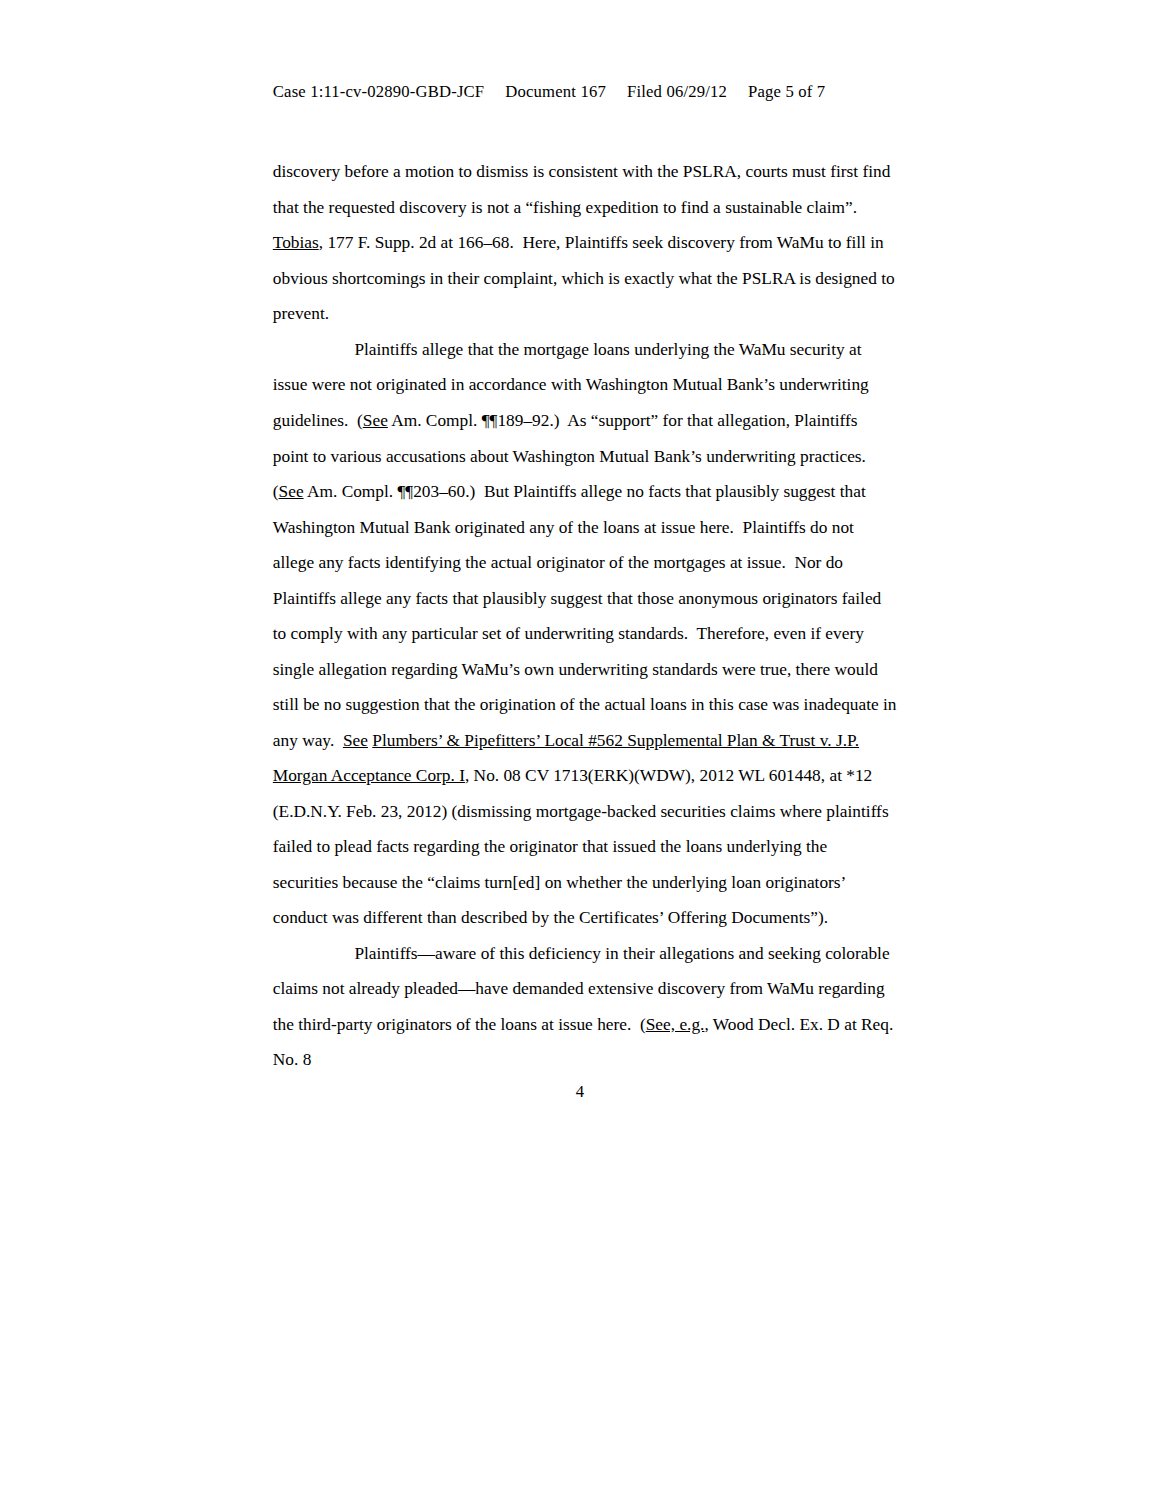Case 1:11-cv-02890-GBD-JCF Document 167 Filed 06/29/12 Page 5 of 7
discovery before a motion to dismiss is consistent with the PSLRA, courts must first find that the requested discovery is not a “fishing expedition to find a sustainable claim”. Tobias, 177 F. Supp. 2d at 166–68. Here, Plaintiffs seek discovery from WaMu to fill in obvious shortcomings in their complaint, which is exactly what the PSLRA is designed to prevent.
Plaintiffs allege that the mortgage loans underlying the WaMu security at issue were not originated in accordance with Washington Mutual Bank’s underwriting guidelines. (See Am. Compl. ¶¶189–92.) As “support” for that allegation, Plaintiffs point to various accusations about Washington Mutual Bank’s underwriting practices. (See Am. Compl. ¶¶203–60.) But Plaintiffs allege no facts that plausibly suggest that Washington Mutual Bank originated any of the loans at issue here. Plaintiffs do not allege any facts identifying the actual originator of the mortgages at issue. Nor do Plaintiffs allege any facts that plausibly suggest that those anonymous originators failed to comply with any particular set of underwriting standards. Therefore, even if every single allegation regarding WaMu’s own underwriting standards were true, there would still be no suggestion that the origination of the actual loans in this case was inadequate in any way. See Plumbers’ & Pipefitters’ Local #562 Supplemental Plan & Trust v. J.P. Morgan Acceptance Corp. I, No. 08 CV 1713(ERK)(WDW), 2012 WL 601448, at *12 (E.D.N.Y. Feb. 23, 2012) (dismissing mortgage-backed securities claims where plaintiffs failed to plead facts regarding the originator that issued the loans underlying the securities because the “claims turn[ed] on whether the underlying loan originators’ conduct was different than described by the Certificates’ Offering Documents”).
Plaintiffs—aware of this deficiency in their allegations and seeking colorable claims not already pleaded—have demanded extensive discovery from WaMu regarding the third-party originators of the loans at issue here. (See, e.g., Wood Decl. Ex. D at Req. No. 8
4